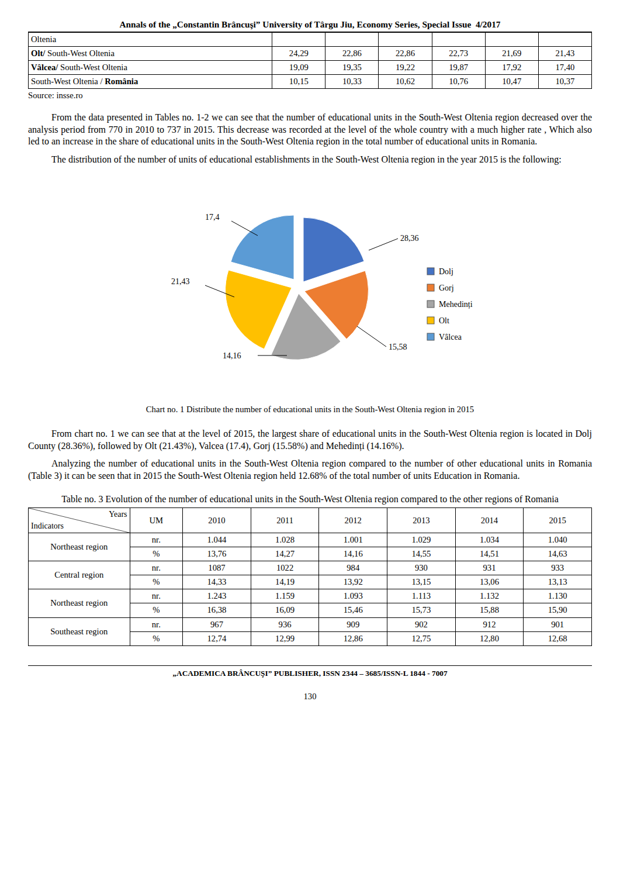Annals of the „Constantin Brâncuşi” University of Târgu Jiu, Economy Series, Special Issue 4/2017
| Oltenia | | | | | | |
| Olt/ South-West Oltenia | 24,29 | 22,86 | 22,86 | 22,73 | 21,69 | 21,43 |
| Vâlcea/ South-West Oltenia | 19,09 | 19,35 | 19,22 | 19,87 | 17,92 | 17,40 |
| South-West Oltenia / România | 10,15 | 10,33 | 10,62 | 10,76 | 10,47 | 10,37 |
Source: insse.ro
From the data presented in Tables no. 1-2 we can see that the number of educational units in the South-West Oltenia region decreased over the analysis period from 770 in 2010 to 737 in 2015. This decrease was recorded at the level of the whole country with a much higher rate , Which also led to an increase in the share of educational units in the South-West Oltenia region in the total number of educational units in Romania.
The distribution of the number of units of educational establishments in the South-West Oltenia region in the year 2015 is the following:
28,36 15,58 14,16 21,43 17,4 Dolj Gorj Mehedinți Olt Vâlcea
Chart no. 1 Distribute the number of educational units in the South-West Oltenia region in 2015
From chart no. 1 we can see that at the level of 2015, the largest share of educational units in the South-West Oltenia region is located in Dolj County (28.36%), followed by Olt (21.43%), Valcea (17.4), Gorj (15.58%) and Mehedinți (14.16%).
Analyzing the number of educational units in the South-West Oltenia region compared to the number of other educational units in Romania (Table 3) it can be seen that in 2015 the South-West Oltenia region held 12.68% of the total number of units Education in Romania.
Table no. 3 Evolution of the number of educational units in the South-West Oltenia region compared to the other regions of Romania
| Years Indicators | UM | 2010 | 2011 | 2012 | 2013 | 2014 | 2015 |
| Northeast region | nr. | 1.044 | 1.028 | 1.001 | 1.029 | 1.034 | 1.040 |
| % | 13,76 | 14,27 | 14,16 | 14,55 | 14,51 | 14,63 |
| Central region | nr. | 1087 | 1022 | 984 | 930 | 931 | 933 |
| % | 14,33 | 14,19 | 13,92 | 13,15 | 13,06 | 13,13 |
| Northeast region | nr. | 1.243 | 1.159 | 1.093 | 1.113 | 1.132 | 1.130 |
| % | 16,38 | 16,09 | 15,46 | 15,73 | 15,88 | 15,90 |
| Southeast region | nr. | 967 | 936 | 909 | 902 | 912 | 901 |
| % | 12,74 | 12,99 | 12,86 | 12,75 | 12,80 | 12,68 |
„ACADEMICA BRÂNCUŞI” PUBLISHER, ISSN 2344 – 3685/ISSN-L 1844 - 7007
130